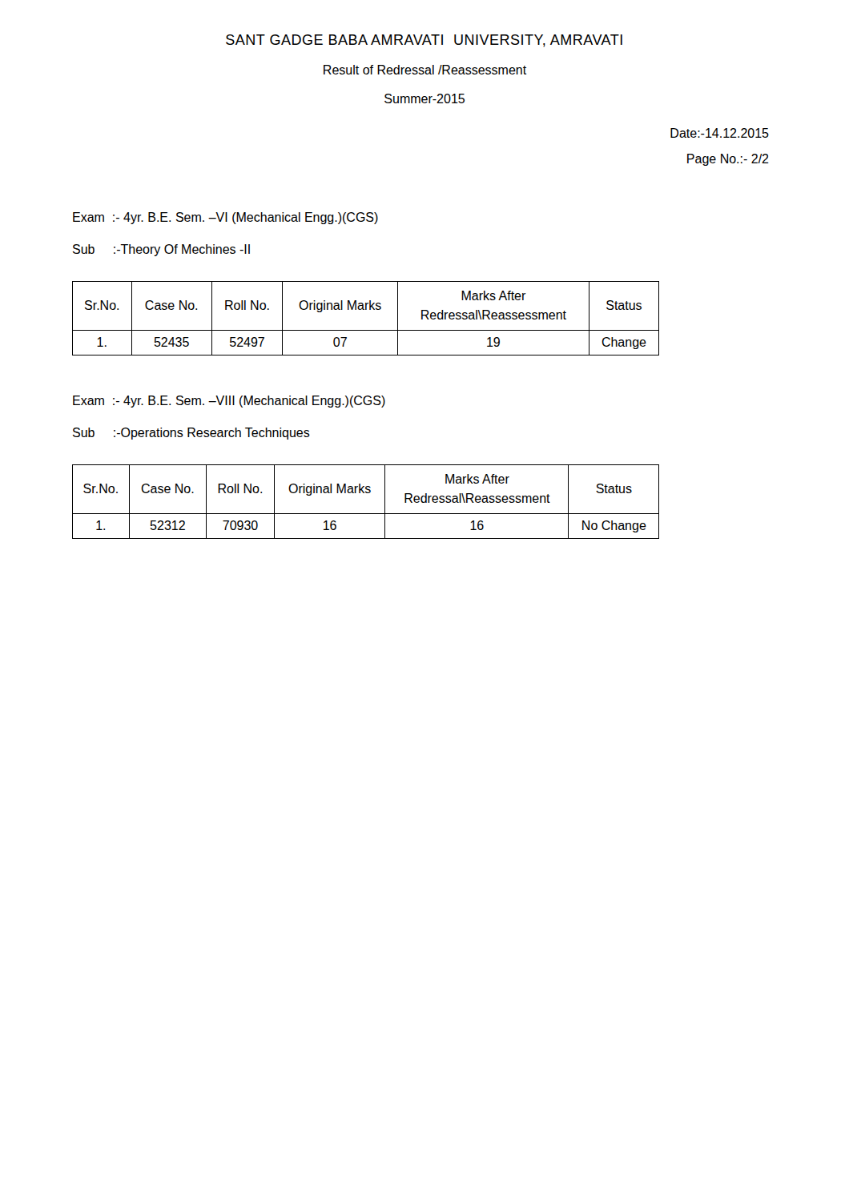SANT GADGE BABA AMRAVATI UNIVERSITY, AMRAVATI
Result of Redressal /Reassessment
Summer-2015
Date:-14.12.2015
Page No.:- 2/2
Exam :- 4yr. B.E. Sem. –VI (Mechanical Engg.)(CGS)
Sub :-Theory Of Mechines -II
| Sr.No. | Case No. | Roll No. | Original Marks | Marks After Redressal\Reassessment | Status |
| --- | --- | --- | --- | --- | --- |
| 1. | 52435 | 52497 | 07 | 19 | Change |
Exam :- 4yr. B.E. Sem. –VIII (Mechanical Engg.)(CGS)
Sub :-Operations Research Techniques
| Sr.No. | Case No. | Roll No. | Original Marks | Marks After Redressal\Reassessment | Status |
| --- | --- | --- | --- | --- | --- |
| 1. | 52312 | 70930 | 16 | 16 | No Change |